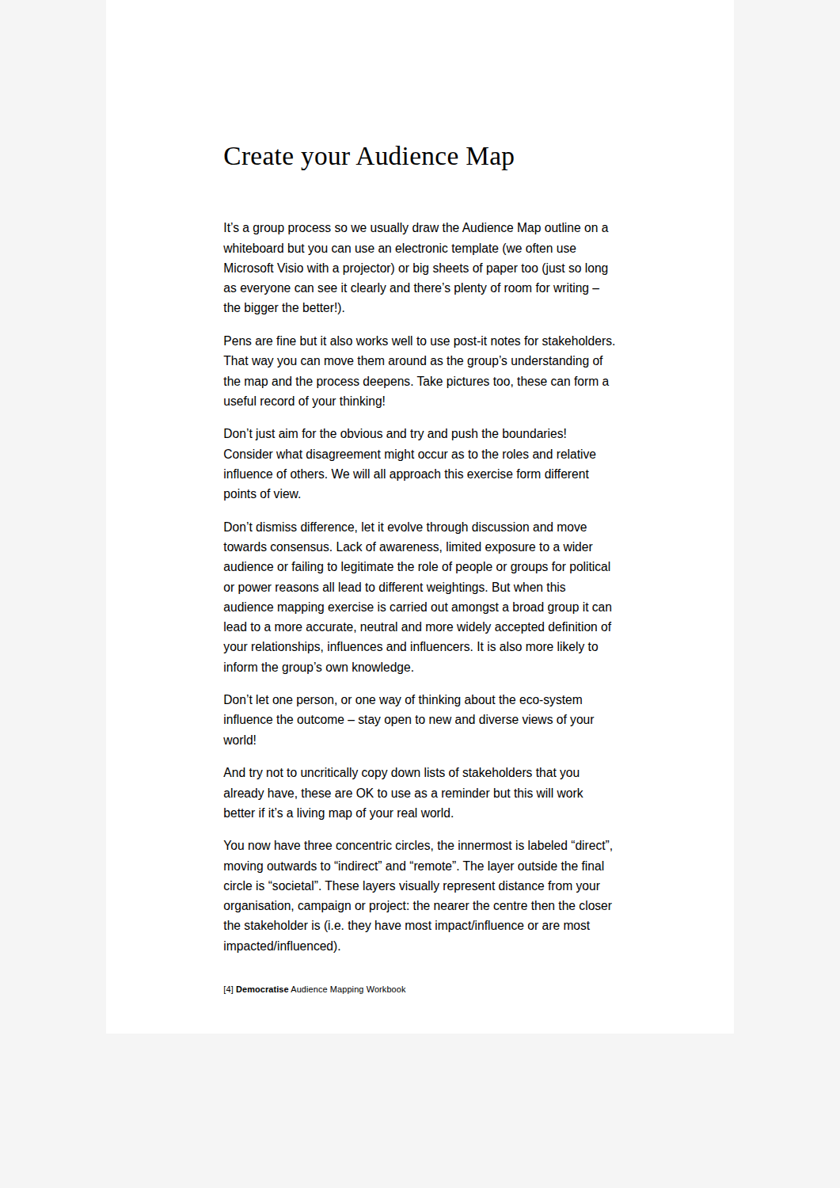Create your Audience Map
It’s a group process so we usually draw the Audience Map outline on a whiteboard but you can use an electronic template (we often use Microsoft Visio with a projector) or big sheets of paper too (just so long as everyone can see it clearly and there’s plenty of room for writing – the bigger the better!).
Pens are fine but it also works well to use post-it notes for stakeholders. That way you can move them around as the group’s understanding of the map and the process deepens. Take pictures too, these can form a useful record of your thinking!
Don’t just aim for the obvious and try and push the boundaries! Consider what disagreement might occur as to the roles and relative influence of others. We will all approach this exercise form different points of view.
Don’t dismiss difference, let it evolve through discussion and move towards consensus. Lack of awareness, limited exposure to a wider audience or failing to legitimate the role of people or groups for political or power reasons all lead to different weightings. But when this audience mapping exercise is carried out amongst a broad group it can lead to a more accurate, neutral and more widely accepted definition of your relationships, influences and influencers. It is also more likely to inform the group’s own knowledge.
Don’t let one person, or one way of thinking about the eco-system influence the outcome – stay open to new and diverse views of your world!
And try not to uncritically copy down lists of stakeholders that you already have, these are OK to use as a reminder but this will work better if it’s a living map of your real world.
You now have three concentric circles, the innermost is labeled “direct”, moving outwards to “indirect” and “remote”. The layer outside the final circle is “societal”. These layers visually represent distance from your organisation, campaign or project: the nearer the centre then the closer the stakeholder is (i.e. they have most impact/influence or are most impacted/influenced).
[4] Democratise Audience Mapping Workbook